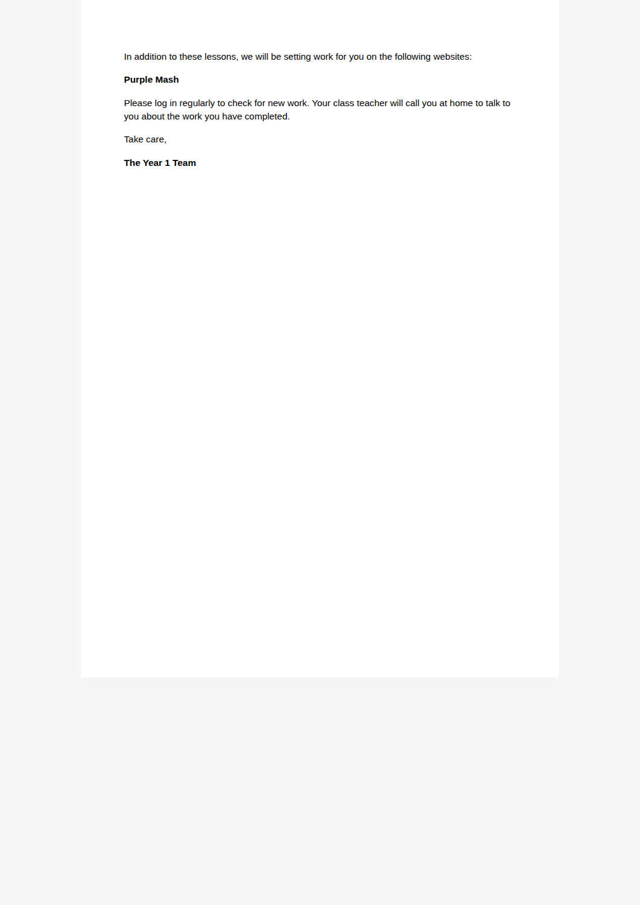In addition to these lessons, we will be setting work for you on the following websites:
Purple Mash
Please log in regularly to check for new work. Your class teacher will call you at home to talk to you about the work you have completed.
Take care,
The Year 1 Team